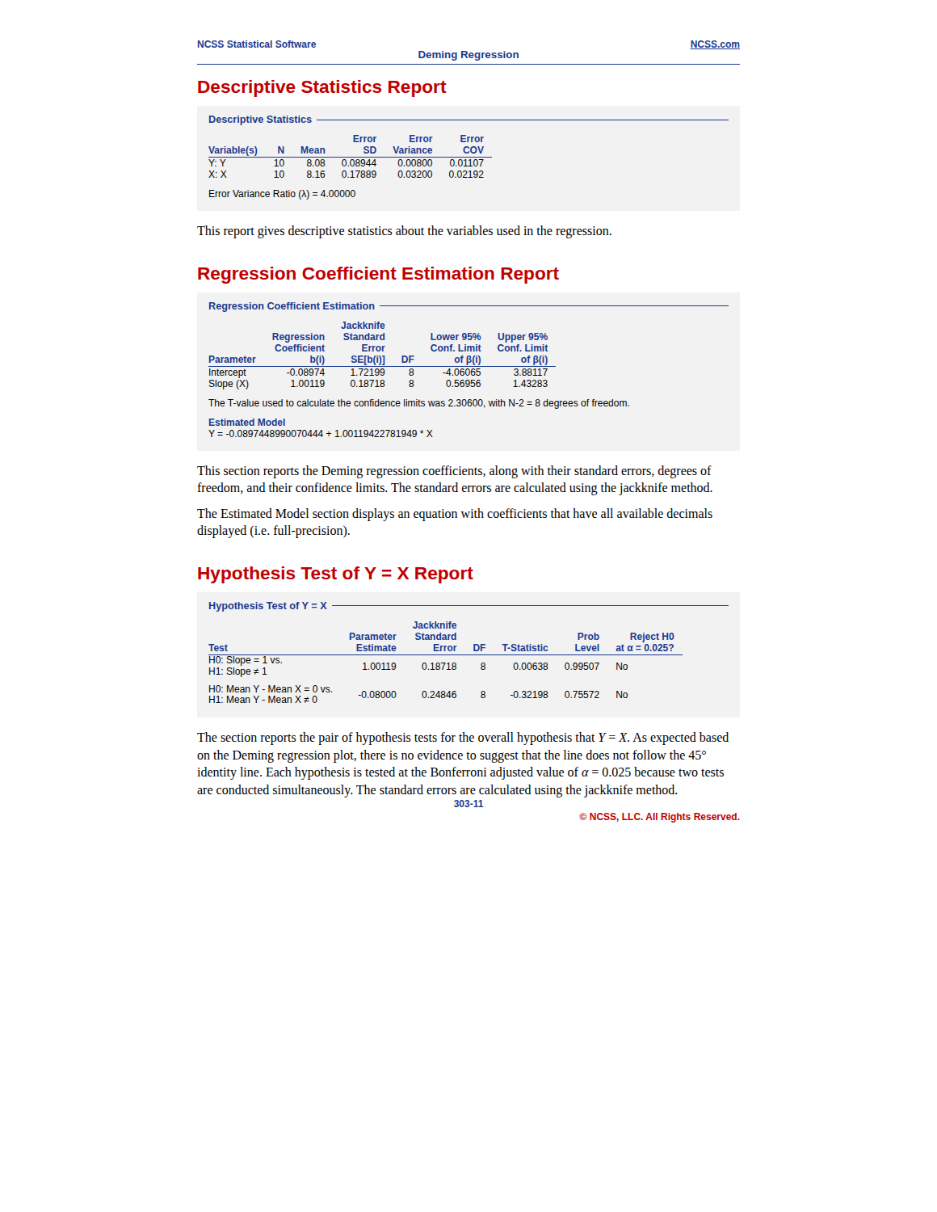NCSS Statistical Software
NCSS.com
Deming Regression
Descriptive Statistics Report
Descriptive Statistics
| | | | Error | Error | Error |
| --- | --- | --- | --- | --- | --- |
| Variable(s) | N | Mean | SD | Variance | COV |
| Y: Y | 10 | 8.08 | 0.08944 | 0.00800 | 0.01107 |
| X: X | 10 | 8.16 | 0.17889 | 0.03200 | 0.02192 |
Error Variance Ratio (λ) = 4.00000
This report gives descriptive statistics about the variables used in the regression.
Regression Coefficient Estimation Report
Regression Coefficient Estimation
| | | Jackknife | | | |
| --- | --- | --- | --- | --- | --- |
| | Regression | Standard | | Lower 95% | Upper 95% |
| | Coefficient | Error | | Conf. Limit | Conf. Limit |
| Parameter | b(i) | SE[b(i)] | DF | of β(i) | of β(i) |
| Intercept | -0.08974 | 1.72199 | 8 | -4.06065 | 3.88117 |
| Slope (X) | 1.00119 | 0.18718 | 8 | 0.56956 | 1.43283 |
The T-value used to calculate the confidence limits was 2.30600, with N-2 = 8 degrees of freedom.
Estimated Model
Y = -0.0897448990070444 + 1.00119422781949 * X
This section reports the Deming regression coefficients, along with their standard errors, degrees of freedom, and their confidence limits. The standard errors are calculated using the jackknife method.
The Estimated Model section displays an equation with coefficients that have all available decimals displayed (i.e. full-precision).
Hypothesis Test of Y = X Report
Hypothesis Test of Y = X
| | | Jackknife | | | | |
| --- | --- | --- | --- | --- | --- | --- |
| | Parameter | Standard | | | Prob | Reject H0 |
| Test | Estimate | Error | DF | T-Statistic | Level | at α = 0.025? |
| H0: Slope = 1 vs. H1: Slope ≠ 1 | 1.00119 | 0.18718 | 8 | 0.00638 | 0.99507 | No |
| H0: Mean Y - Mean X = 0 vs. H1: Mean Y - Mean X ≠ 0 | -0.08000 | 0.24846 | 8 | -0.32198 | 0.75572 | No |
The section reports the pair of hypothesis tests for the overall hypothesis that Y = X. As expected based on the Deming regression plot, there is no evidence to suggest that the line does not follow the 45° identity line. Each hypothesis is tested at the Bonferroni adjusted value of α = 0.025 because two tests are conducted simultaneously. The standard errors are calculated using the jackknife method.
303-11
© NCSS, LLC. All Rights Reserved.